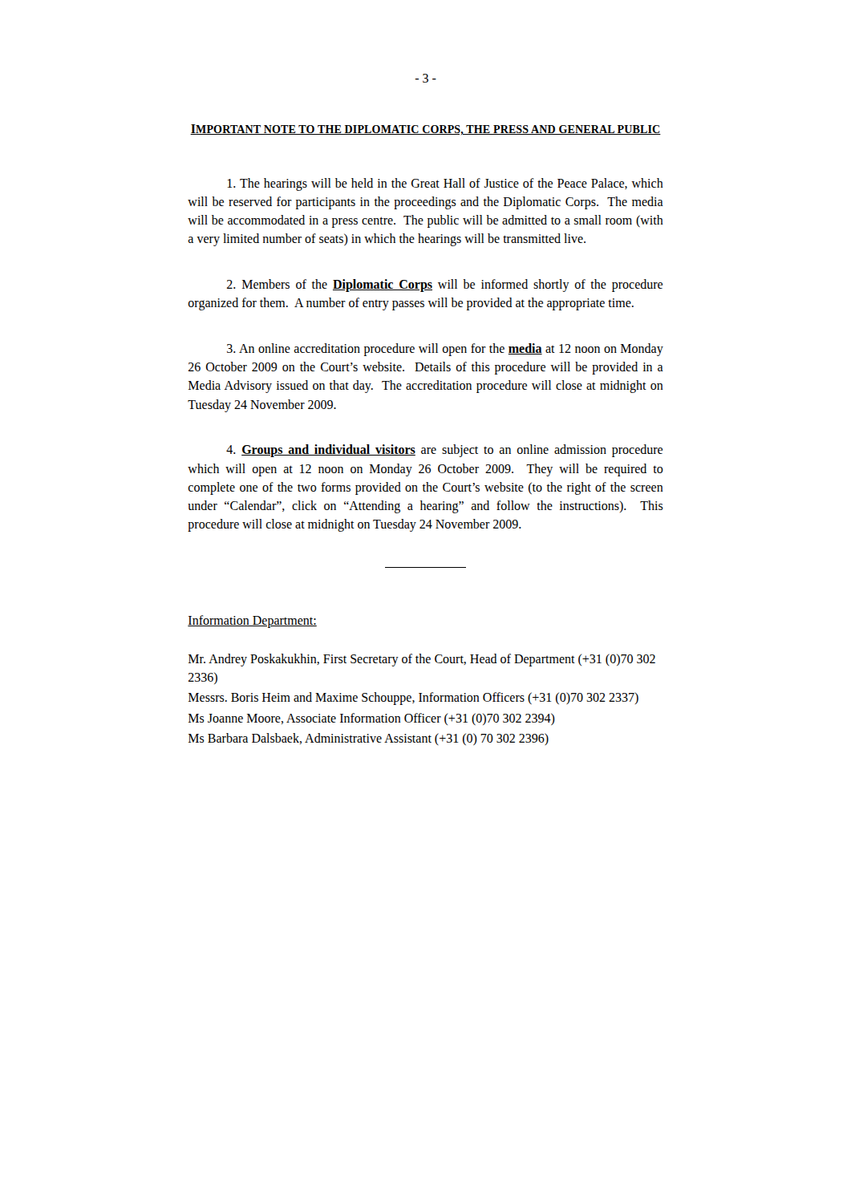- 3 -
IMPORTANT NOTE TO THE DIPLOMATIC CORPS, THE PRESS AND GENERAL PUBLIC
1. The hearings will be held in the Great Hall of Justice of the Peace Palace, which will be reserved for participants in the proceedings and the Diplomatic Corps. The media will be accommodated in a press centre. The public will be admitted to a small room (with a very limited number of seats) in which the hearings will be transmitted live.
2. Members of the Diplomatic Corps will be informed shortly of the procedure organized for them. A number of entry passes will be provided at the appropriate time.
3. An online accreditation procedure will open for the media at 12 noon on Monday 26 October 2009 on the Court’s website. Details of this procedure will be provided in a Media Advisory issued on that day. The accreditation procedure will close at midnight on Tuesday 24 November 2009.
4. Groups and individual visitors are subject to an online admission procedure which will open at 12 noon on Monday 26 October 2009. They will be required to complete one of the two forms provided on the Court’s website (to the right of the screen under “Calendar”, click on “Attending a hearing” and follow the instructions). This procedure will close at midnight on Tuesday 24 November 2009.
Information Department:
Mr. Andrey Poskakukhin, First Secretary of the Court, Head of Department (+31 (0)70 302 2336)
Messrs. Boris Heim and Maxime Schouppe, Information Officers (+31 (0)70 302 2337)
Ms Joanne Moore, Associate Information Officer (+31 (0)70 302 2394)
Ms Barbara Dalsbaek, Administrative Assistant (+31 (0) 70 302 2396)